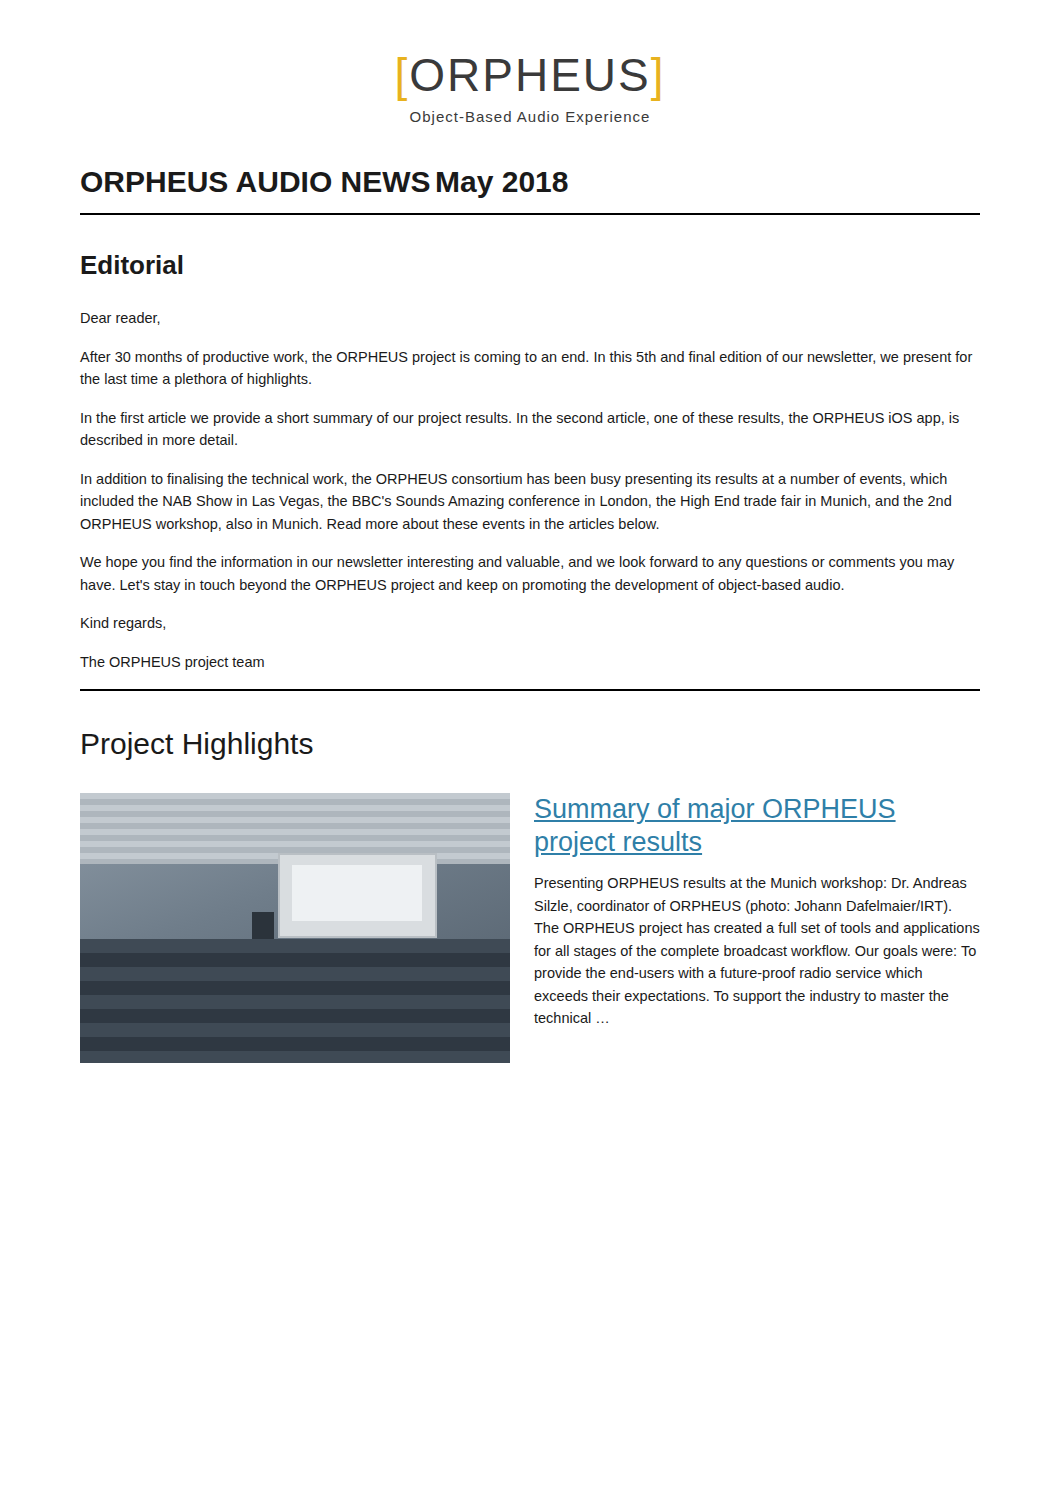[ORPHEUS]
Object-Based Audio Experience
ORPHEUS AUDIO NEWS May 2018
Editorial
Dear reader,
After 30 months of productive work, the ORPHEUS project is coming to an end. In this 5th and final edition of our newsletter, we present for the last time a plethora of highlights.
In the first article we provide a short summary of our project results. In the second article, one of these results, the ORPHEUS iOS app, is described in more detail.
In addition to finalising the technical work, the ORPHEUS consortium has been busy presenting its results at a number of events, which included the NAB Show in Las Vegas, the BBC's Sounds Amazing conference in London, the High End trade fair in Munich, and the 2nd ORPHEUS workshop, also in Munich. Read more about these events in the articles below.
We hope you find the information in our newsletter interesting and valuable, and we look forward to any questions or comments you may have. Let's stay in touch beyond the ORPHEUS project and keep on promoting the development of object-based audio.
Kind regards,
The ORPHEUS project team
Project Highlights
Summary of major ORPHEUS project results
Presenting ORPHEUS results at the Munich workshop: Dr. Andreas Silzle, coordinator of ORPHEUS (photo: Johann Dafelmaier/IRT). The ORPHEUS project has created a full set of tools and applications for all stages of the complete broadcast workflow. Our goals were: To provide the end-users with a future-proof radio service which exceeds their expectations. To support the industry to master the technical …